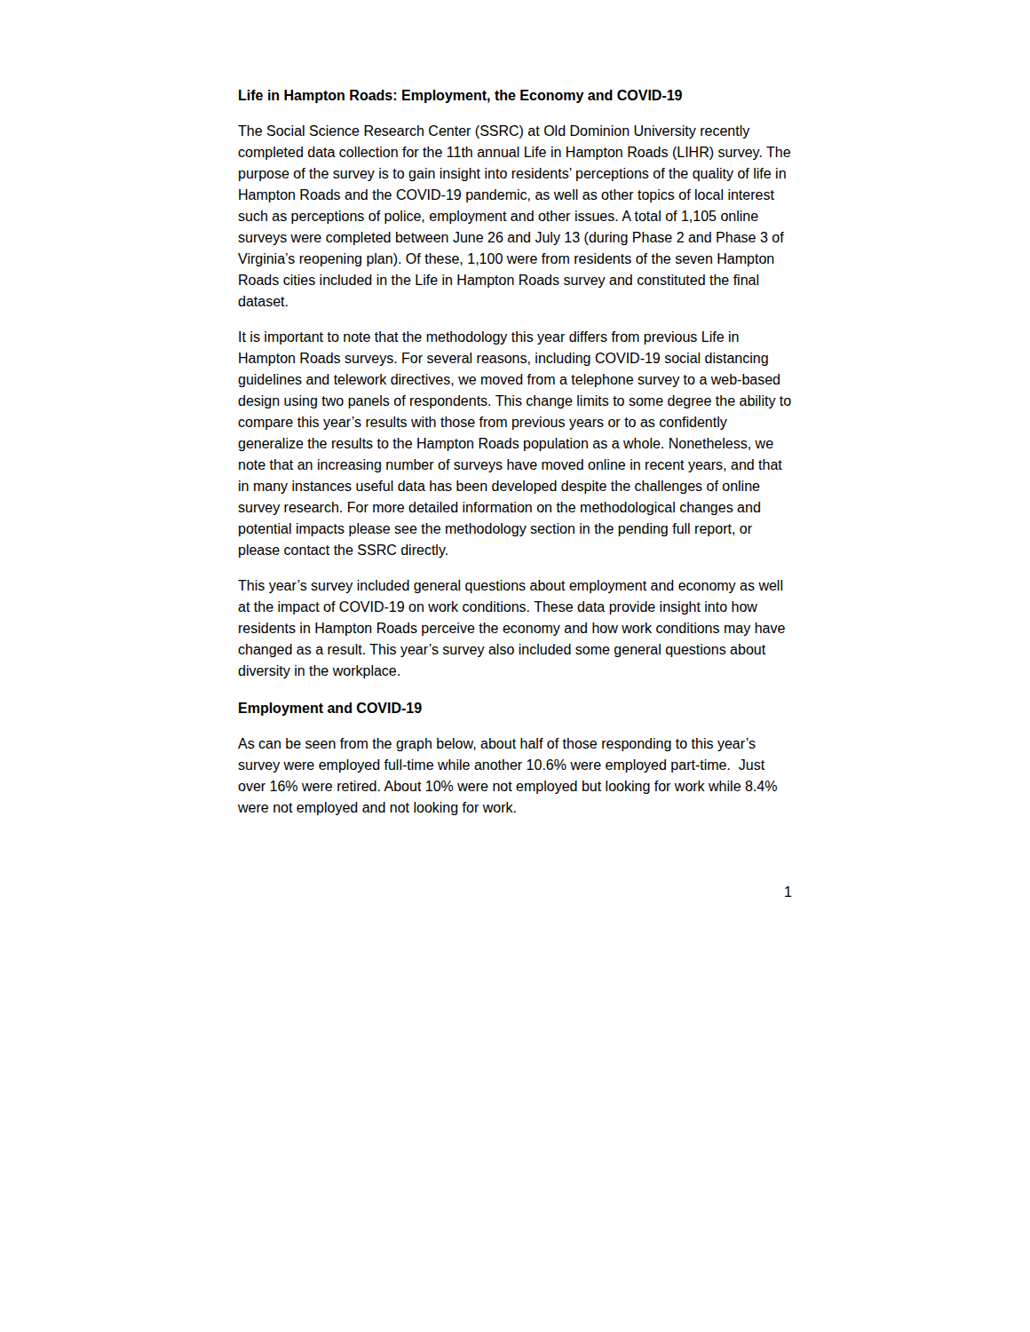Life in Hampton Roads: Employment, the Economy and COVID-19
The Social Science Research Center (SSRC) at Old Dominion University recently completed data collection for the 11th annual Life in Hampton Roads (LIHR) survey. The purpose of the survey is to gain insight into residents’ perceptions of the quality of life in Hampton Roads and the COVID-19 pandemic, as well as other topics of local interest such as perceptions of police, employment and other issues. A total of 1,105 online surveys were completed between June 26 and July 13 (during Phase 2 and Phase 3 of Virginia’s reopening plan). Of these, 1,100 were from residents of the seven Hampton Roads cities included in the Life in Hampton Roads survey and constituted the final dataset.
It is important to note that the methodology this year differs from previous Life in Hampton Roads surveys. For several reasons, including COVID-19 social distancing guidelines and telework directives, we moved from a telephone survey to a web-based design using two panels of respondents. This change limits to some degree the ability to compare this year’s results with those from previous years or to as confidently generalize the results to the Hampton Roads population as a whole. Nonetheless, we note that an increasing number of surveys have moved online in recent years, and that in many instances useful data has been developed despite the challenges of online survey research. For more detailed information on the methodological changes and potential impacts please see the methodology section in the pending full report, or please contact the SSRC directly.
This year’s survey included general questions about employment and economy as well at the impact of COVID-19 on work conditions. These data provide insight into how residents in Hampton Roads perceive the economy and how work conditions may have changed as a result. This year’s survey also included some general questions about diversity in the workplace.
Employment and COVID-19
As can be seen from the graph below, about half of those responding to this year’s survey were employed full-time while another 10.6% were employed part-time. Just over 16% were retired. About 10% were not employed but looking for work while 8.4% were not employed and not looking for work.
1